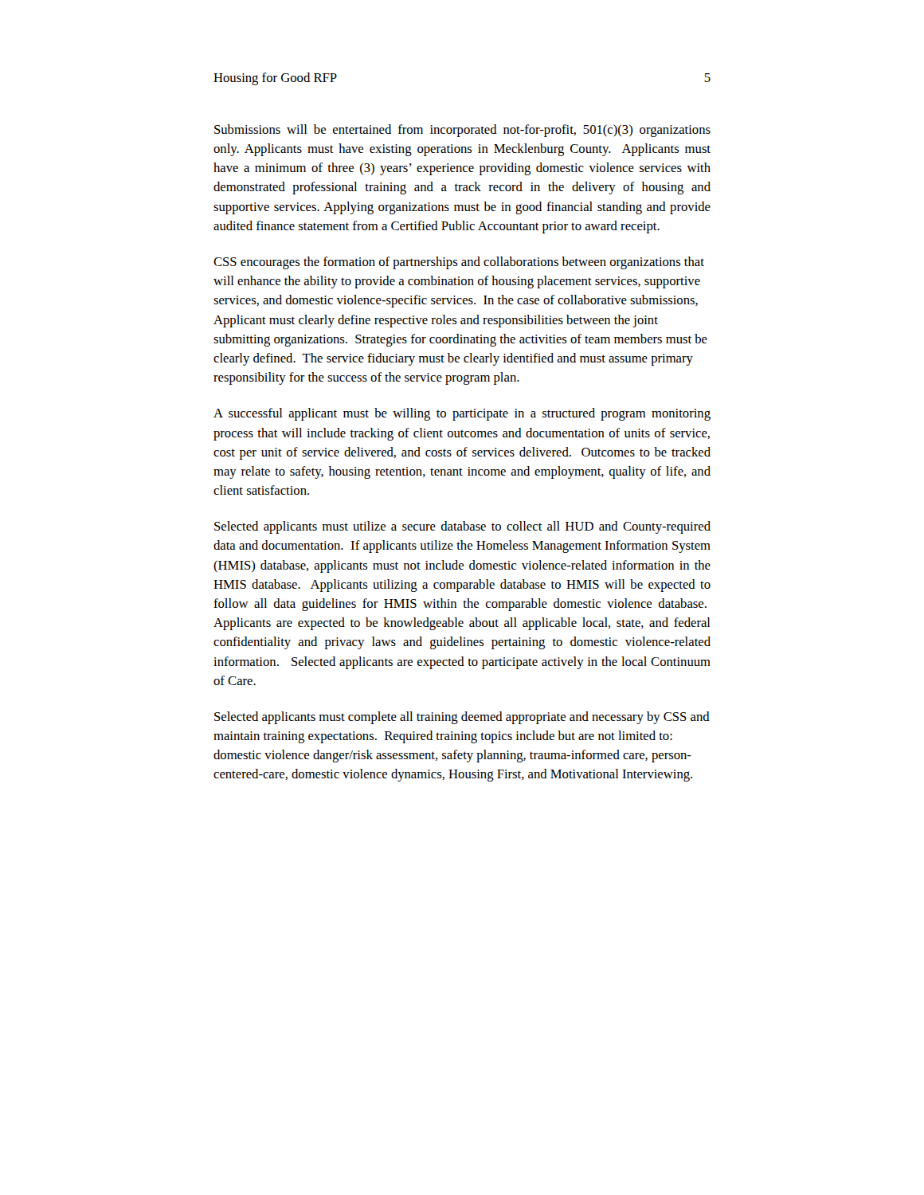Housing for Good RFP 5
Submissions will be entertained from incorporated not-for-profit, 501(c)(3) organizations only. Applicants must have existing operations in Mecklenburg County. Applicants must have a minimum of three (3) years’ experience providing domestic violence services with demonstrated professional training and a track record in the delivery of housing and supportive services. Applying organizations must be in good financial standing and provide audited finance statement from a Certified Public Accountant prior to award receipt.
CSS encourages the formation of partnerships and collaborations between organizations that will enhance the ability to provide a combination of housing placement services, supportive services, and domestic violence-specific services. In the case of collaborative submissions, Applicant must clearly define respective roles and responsibilities between the joint submitting organizations. Strategies for coordinating the activities of team members must be clearly defined. The service fiduciary must be clearly identified and must assume primary responsibility for the success of the service program plan.
A successful applicant must be willing to participate in a structured program monitoring process that will include tracking of client outcomes and documentation of units of service, cost per unit of service delivered, and costs of services delivered. Outcomes to be tracked may relate to safety, housing retention, tenant income and employment, quality of life, and client satisfaction.
Selected applicants must utilize a secure database to collect all HUD and County-required data and documentation. If applicants utilize the Homeless Management Information System (HMIS) database, applicants must not include domestic violence-related information in the HMIS database. Applicants utilizing a comparable database to HMIS will be expected to follow all data guidelines for HMIS within the comparable domestic violence database. Applicants are expected to be knowledgeable about all applicable local, state, and federal confidentiality and privacy laws and guidelines pertaining to domestic violence-related information. Selected applicants are expected to participate actively in the local Continuum of Care.
Selected applicants must complete all training deemed appropriate and necessary by CSS and maintain training expectations. Required training topics include but are not limited to: domestic violence danger/risk assessment, safety planning, trauma-informed care, person-centered-care, domestic violence dynamics, Housing First, and Motivational Interviewing.